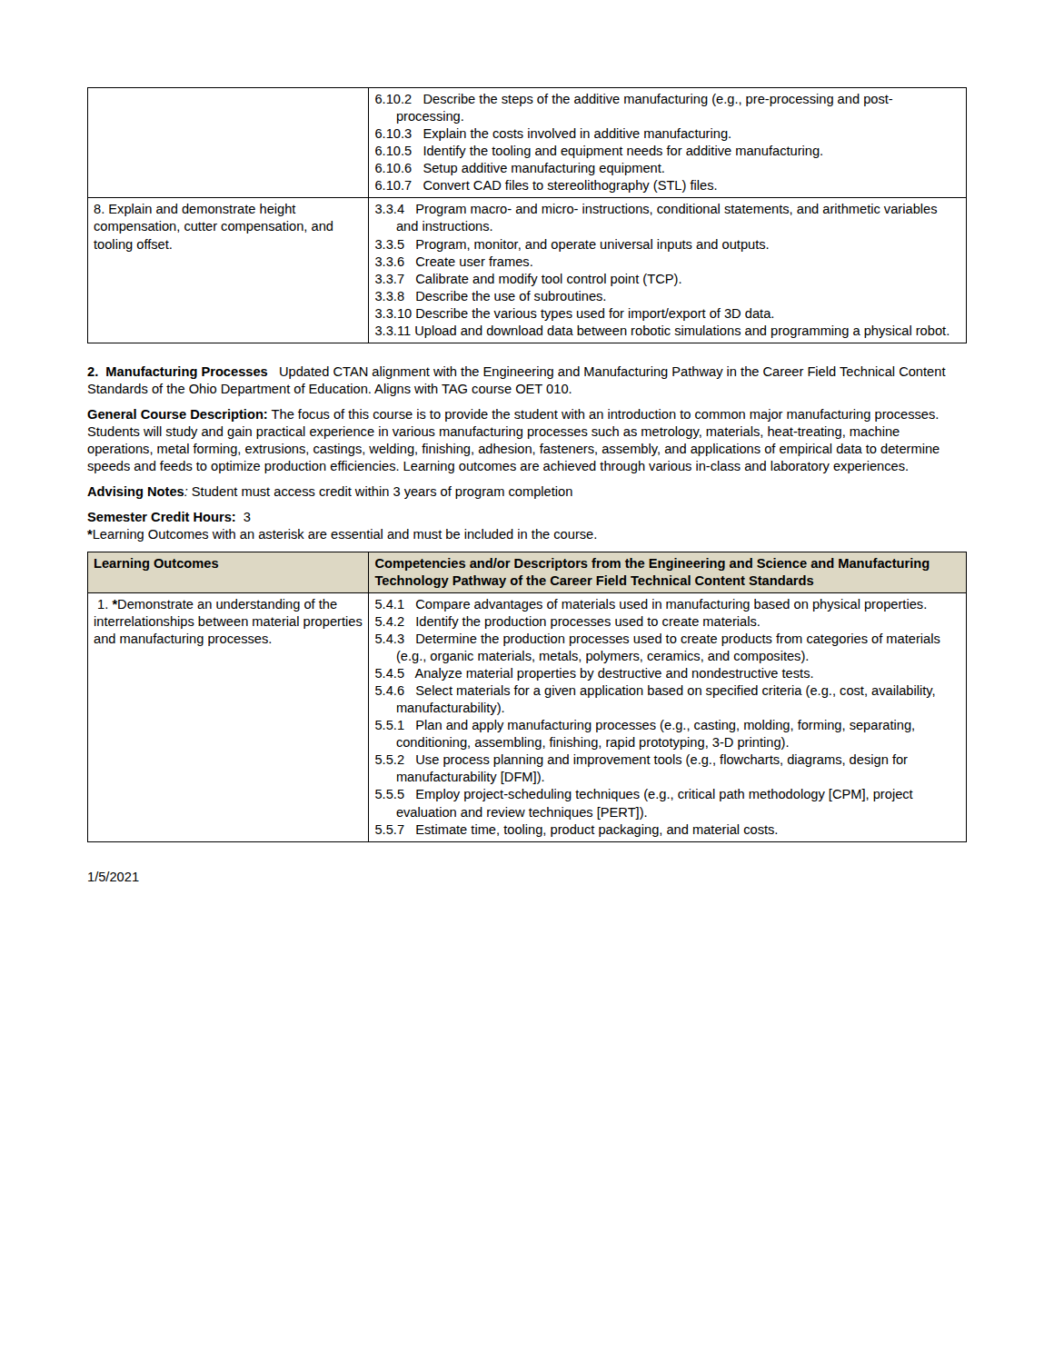| | 6.10.2 Describe the steps of the additive manufacturing (e.g., pre-processing and post-processing. 6.10.3 Explain the costs involved in additive manufacturing. 6.10.5 Identify the tooling and equipment needs for additive manufacturing. 6.10.6 Setup additive manufacturing equipment. 6.10.7 Convert CAD files to stereolithography (STL) files. |
| 8. Explain and demonstrate height compensation, cutter compensation, and tooling offset. | 3.3.4 Program macro- and micro- instructions, conditional statements, and arithmetic variables and instructions. 3.3.5 Program, monitor, and operate universal inputs and outputs. 3.3.6 Create user frames. 3.3.7 Calibrate and modify tool control point (TCP). 3.3.8 Describe the use of subroutines. 3.3.10 Describe the various types used for import/export of 3D data. 3.3.11 Upload and download data between robotic simulations and programming a physical robot. |
2. Manufacturing Processes Updated CTAN alignment with the Engineering and Manufacturing Pathway in the Career Field Technical Content Standards of the Ohio Department of Education. Aligns with TAG course OET 010.
General Course Description: The focus of this course is to provide the student with an introduction to common major manufacturing processes. Students will study and gain practical experience in various manufacturing processes such as metrology, materials, heat-treating, machine operations, metal forming, extrusions, castings, welding, finishing, adhesion, fasteners, assembly, and applications of empirical data to determine speeds and feeds to optimize production efficiencies. Learning outcomes are achieved through various in-class and laboratory experiences.
Advising Notes: Student must access credit within 3 years of program completion
Semester Credit Hours: 3
*Learning Outcomes with an asterisk are essential and must be included in the course.
| Learning Outcomes | Competencies and/or Descriptors from the Engineering and Science and Manufacturing Technology Pathway of the Career Field Technical Content Standards |
| --- | --- |
| 1. * Demonstrate an understanding of the interrelationships between material properties and manufacturing processes. | 5.4.1 Compare advantages of materials used in manufacturing based on physical properties. 5.4.2 Identify the production processes used to create materials. 5.4.3 Determine the production processes used to create products from categories of materials (e.g., organic materials, metals, polymers, ceramics, and composites). 5.4.5 Analyze material properties by destructive and nondestructive tests. 5.4.6 Select materials for a given application based on specified criteria (e.g., cost, availability, manufacturability). 5.5.1 Plan and apply manufacturing processes (e.g., casting, molding, forming, separating, conditioning, assembling, finishing, rapid prototyping, 3-D printing). 5.5.2 Use process planning and improvement tools (e.g., flowcharts, diagrams, design for manufacturability [DFM]). 5.5.5 Employ project-scheduling techniques (e.g., critical path methodology [CPM], project evaluation and review techniques [PERT]). 5.5.7 Estimate time, tooling, product packaging, and material costs. |
1/5/2021